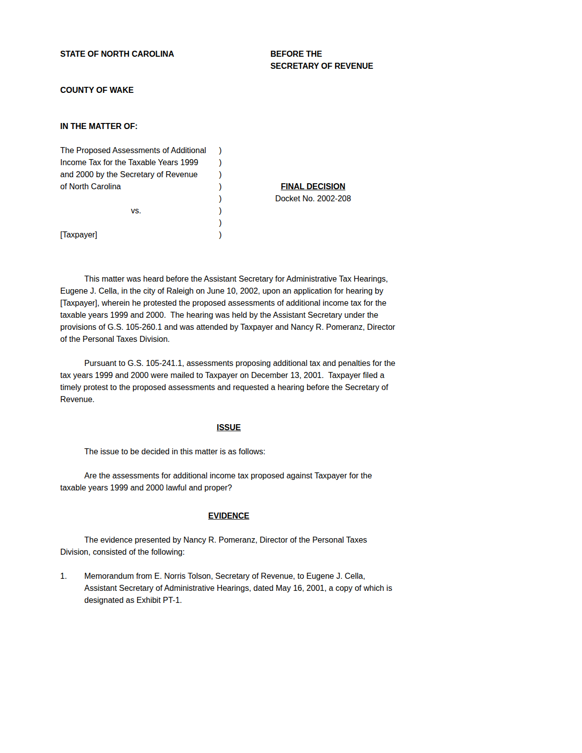STATE OF NORTH CAROLINA
BEFORE THE
SECRETARY OF REVENUE
COUNTY OF WAKE
IN THE MATTER OF:
| The Proposed Assessments of Additional | ) | |
| Income Tax for the Taxable Years 1999 | ) | |
| and 2000 by the Secretary of Revenue | ) | |
| of North Carolina | ) | FINAL DECISION |
| | ) | Docket No. 2002-208 |
| vs. | ) | |
| | ) | |
| [Taxpayer] | ) | |
This matter was heard before the Assistant Secretary for Administrative Tax Hearings, Eugene J. Cella, in the city of Raleigh on June 10, 2002, upon an application for hearing by [Taxpayer], wherein he protested the proposed assessments of additional income tax for the taxable years 1999 and 2000. The hearing was held by the Assistant Secretary under the provisions of G.S. 105-260.1 and was attended by Taxpayer and Nancy R. Pomeranz, Director of the Personal Taxes Division.
Pursuant to G.S. 105-241.1, assessments proposing additional tax and penalties for the tax years 1999 and 2000 were mailed to Taxpayer on December 13, 2001. Taxpayer filed a timely protest to the proposed assessments and requested a hearing before the Secretary of Revenue.
ISSUE
The issue to be decided in this matter is as follows:
Are the assessments for additional income tax proposed against Taxpayer for the taxable years 1999 and 2000 lawful and proper?
EVIDENCE
The evidence presented by Nancy R. Pomeranz, Director of the Personal Taxes Division, consisted of the following:
1.
Memorandum from E. Norris Tolson, Secretary of Revenue, to Eugene J. Cella, Assistant Secretary of Administrative Hearings, dated May 16, 2001, a copy of which is designated as Exhibit PT-1.